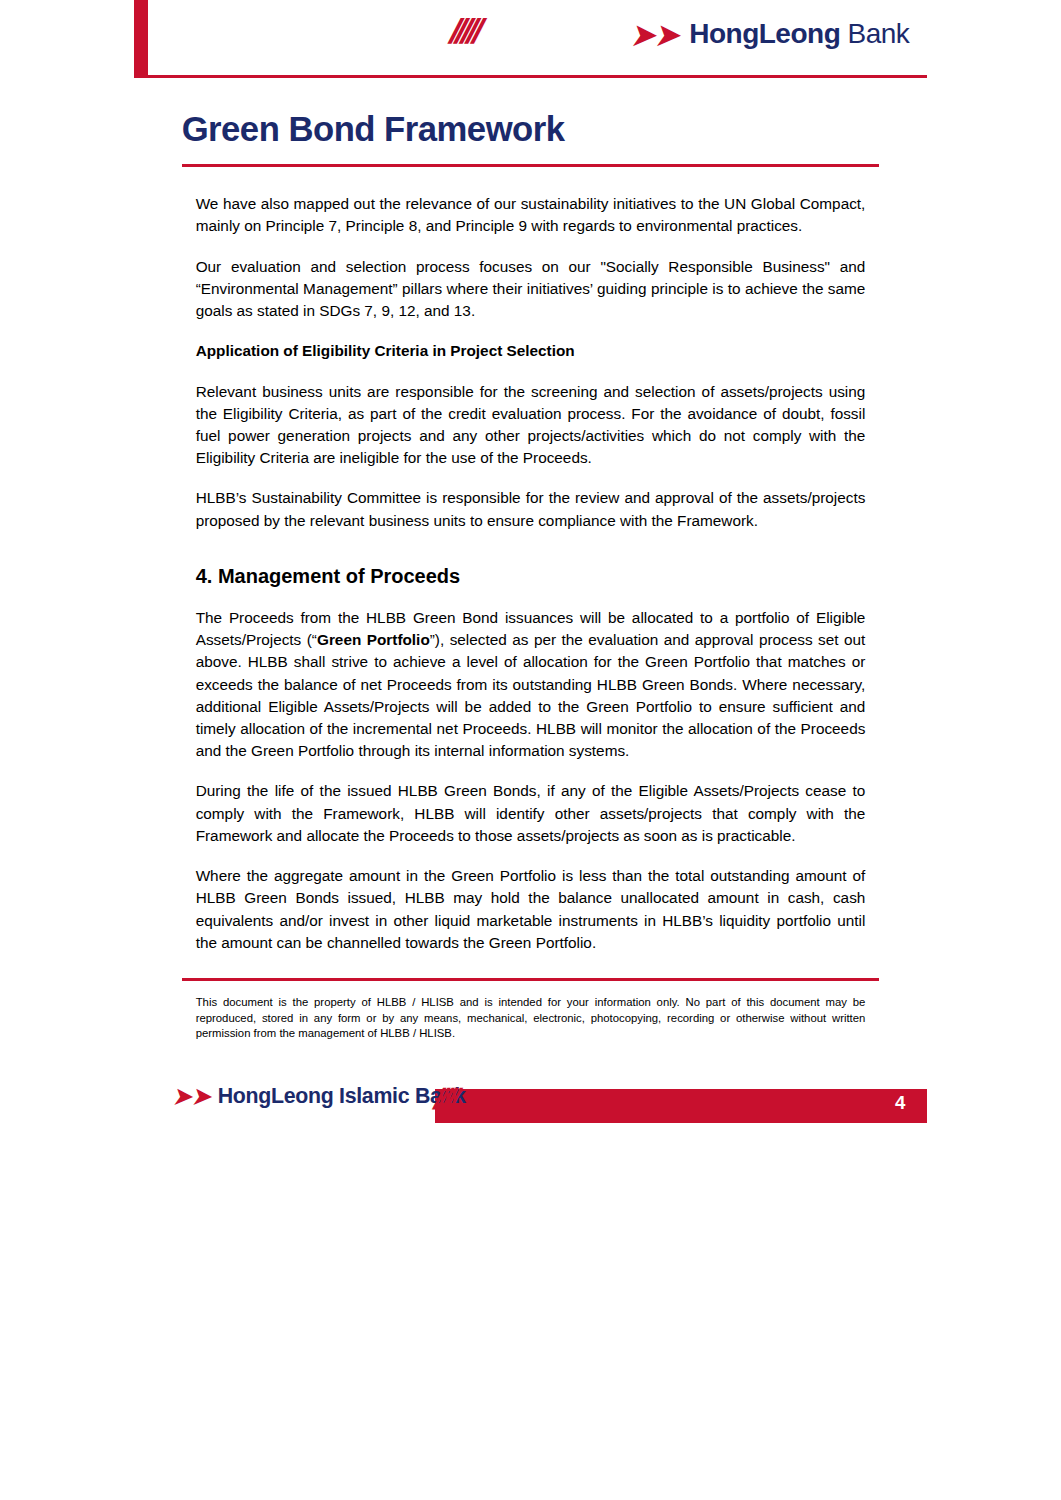/////
➤➤ HongLeong Bank
Green Bond Framework
We have also mapped out the relevance of our sustainability initiatives to the UN Global Compact, mainly on Principle 7, Principle 8, and Principle 9 with regards to environmental practices.
Our evaluation and selection process focuses on our "Socially Responsible Business" and “Environmental Management” pillars where their initiatives’ guiding principle is to achieve the same goals as stated in SDGs 7, 9, 12, and 13.
Application of Eligibility Criteria in Project Selection
Relevant business units are responsible for the screening and selection of assets/projects using the Eligibility Criteria, as part of the credit evaluation process. For the avoidance of doubt, fossil fuel power generation projects and any other projects/activities which do not comply with the Eligibility Criteria are ineligible for the use of the Proceeds.
HLBB’s Sustainability Committee is responsible for the review and approval of the assets/projects proposed by the relevant business units to ensure compliance with the Framework.
4. Management of Proceeds
The Proceeds from the HLBB Green Bond issuances will be allocated to a portfolio of Eligible Assets/Projects (“Green Portfolio”), selected as per the evaluation and approval process set out above. HLBB shall strive to achieve a level of allocation for the Green Portfolio that matches or exceeds the balance of net Proceeds from its outstanding HLBB Green Bonds. Where necessary, additional Eligible Assets/Projects will be added to the Green Portfolio to ensure sufficient and timely allocation of the incremental net Proceeds. HLBB will monitor the allocation of the Proceeds and the Green Portfolio through its internal information systems.
During the life of the issued HLBB Green Bonds, if any of the Eligible Assets/Projects cease to comply with the Framework, HLBB will identify other assets/projects that comply with the Framework and allocate the Proceeds to those assets/projects as soon as is practicable.
Where the aggregate amount in the Green Portfolio is less than the total outstanding amount of HLBB Green Bonds issued, HLBB may hold the balance unallocated amount in cash, cash equivalents and/or invest in other liquid marketable instruments in HLBB’s liquidity portfolio until the amount can be channelled towards the Green Portfolio.
This document is the property of HLBB / HLISB and is intended for your information only. No part of this document may be reproduced, stored in any form or by any means, mechanical, electronic, photocopying, recording or otherwise without written permission from the management of HLBB / HLISB.
➤➤ HongLeong Islamic Bank
/////
4